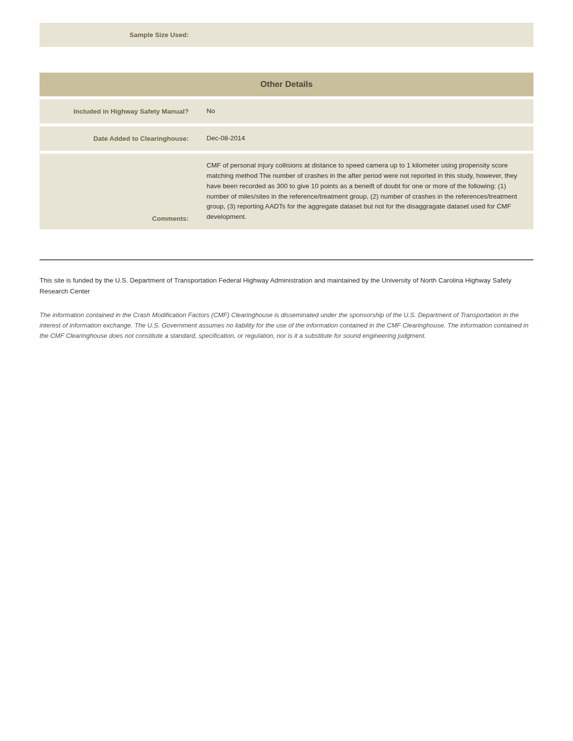| Sample Size Used: | |
| Other Details |
| Included in Highway Safety Manual? | No |
| Date Added to Clearinghouse: | Dec-08-2014 |
| Comments: | CMF of personal injury collisions at distance to speed camera up to 1 kilometer using propensity score matching method The number of crashes in the after period were not reported in this study, however, they have been recorded as 300 to give 10 points as a beneift of doubt for one or more of the following: (1) number of miles/sites in the reference/treatment group, (2) number of crashes in the references/treatment group, (3) reporting AADTs for the aggregate dataset but not for the disaggragate dataset used for CMF development. |
This site is funded by the U.S. Department of Transportation Federal Highway Administration and maintained by the University of North Carolina Highway Safety Research Center
The information contained in the Crash Modification Factors (CMF) Clearinghouse is disseminated under the sponsorship of the U.S. Department of Transportation in the interest of information exchange. The U.S. Government assumes no liability for the use of the information contained in the CMF Clearinghouse. The information contained in the CMF Clearinghouse does not constitute a standard, specification, or regulation, nor is it a substitute for sound engineering judgment.